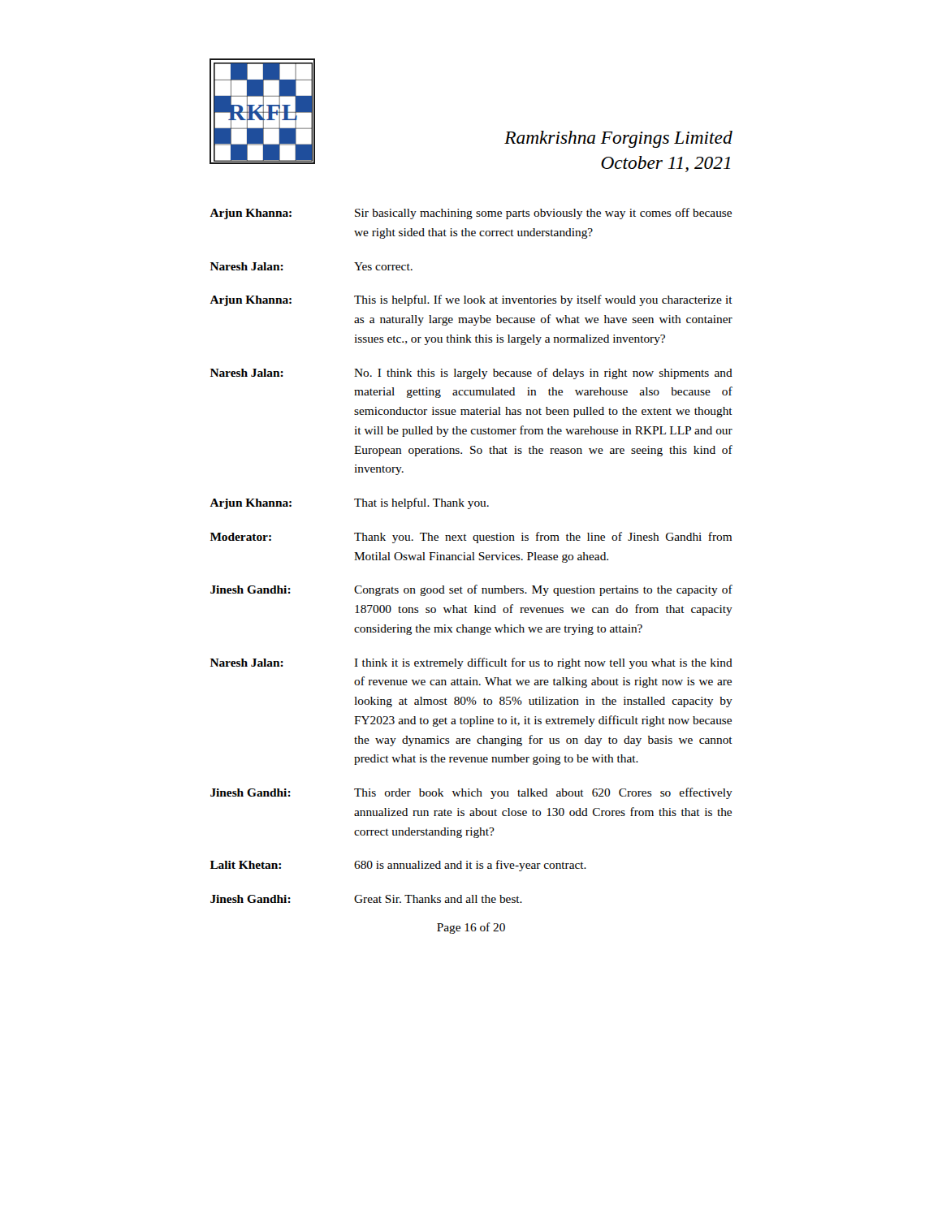RKFL
Ramkrishna Forgings Limited
October 11, 2021
| Arjun Khanna: | Sir basically machining some parts obviously the way it comes off because we right sided that is the correct understanding? |
| Naresh Jalan: | Yes correct. |
| Arjun Khanna: | This is helpful. If we look at inventories by itself would you characterize it as a naturally large maybe because of what we have seen with container issues etc., or you think this is largely a normalized inventory? |
| Naresh Jalan: | No. I think this is largely because of delays in right now shipments and material getting accumulated in the warehouse also because of semiconductor issue material has not been pulled to the extent we thought it will be pulled by the customer from the warehouse in RKPL LLP and our European operations. So that is the reason we are seeing this kind of inventory. |
| Arjun Khanna: | That is helpful. Thank you. |
| Moderator: | Thank you. The next question is from the line of Jinesh Gandhi from Motilal Oswal Financial Services. Please go ahead. |
| Jinesh Gandhi: | Congrats on good set of numbers. My question pertains to the capacity of 187000 tons so what kind of revenues we can do from that capacity considering the mix change which we are trying to attain? |
| Naresh Jalan: | I think it is extremely difficult for us to right now tell you what is the kind of revenue we can attain. What we are talking about is right now is we are looking at almost 80% to 85% utilization in the installed capacity by FY2023 and to get a topline to it, it is extremely difficult right now because the way dynamics are changing for us on day to day basis we cannot predict what is the revenue number going to be with that. |
| Jinesh Gandhi: | This order book which you talked about 620 Crores so effectively annualized run rate is about close to 130 odd Crores from this that is the correct understanding right? |
| Lalit Khetan: | 680 is annualized and it is a five-year contract. |
| Jinesh Gandhi: | Great Sir. Thanks and all the best. |
Page 16 of 20